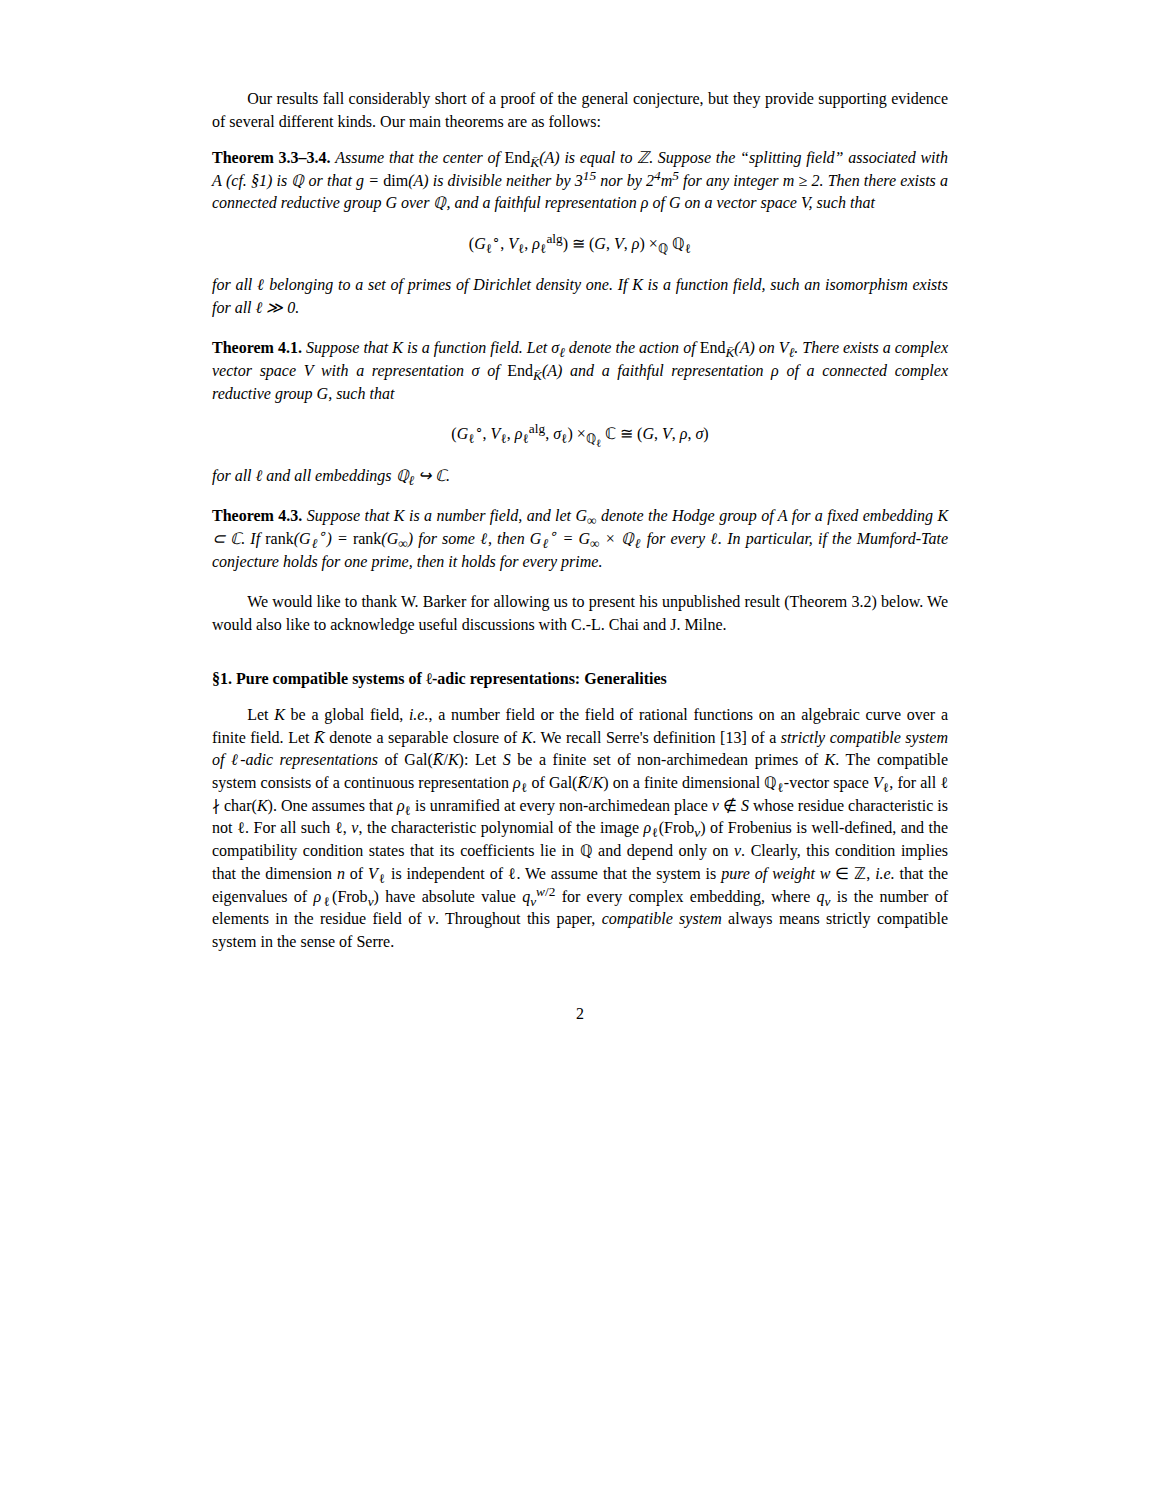Our results fall considerably short of a proof of the general conjecture, but they provide supporting evidence of several different kinds. Our main theorems are as follows:
Theorem 3.3–3.4. Assume that the center of EndK̄(A) is equal to ℤ. Suppose the “splitting field” associated with A (cf. §1) is ℚ or that g = dim(A) is divisible neither by 315 nor by 24m5 for any integer m ≥ 2. Then there exists a connected reductive group G over ℚ, and a faithful representation ρ of G on a vector space V, such that
(Gℓ∘, Vℓ, ρℓalg) ≅ (G, V, ρ) ×ℚ ℚℓ
for all ℓ belonging to a set of primes of Dirichlet density one. If K is a function field, such an isomorphism exists for all ℓ ≫ 0.
Theorem 4.1. Suppose that K is a function field. Let σℓ denote the action of EndK̄(A) on Vℓ. There exists a complex vector space V with a representation σ of EndK̄(A) and a faithful representation ρ of a connected complex reductive group G, such that
(Gℓ∘, Vℓ, ρℓalg, σℓ) ×ℚℓ ℂ ≅ (G, V, ρ, σ)
for all ℓ and all embeddings ℚℓ ↪ ℂ.
Theorem 4.3. Suppose that K is a number field, and let G∞ denote the Hodge group of A for a fixed embedding K ⊂ ℂ. If rank(Gℓ∘) = rank(G∞) for some ℓ, then Gℓ∘ = G∞ × ℚℓ for every ℓ. In particular, if the Mumford-Tate conjecture holds for one prime, then it holds for every prime.
We would like to thank W. Barker for allowing us to present his unpublished result (Theorem 3.2) below. We would also like to acknowledge useful discussions with C.-L. Chai and J. Milne.
§1. Pure compatible systems of ℓ-adic representations: Generalities
Let K be a global field, i.e., a number field or the field of rational functions on an algebraic curve over a finite field. Let K̄ denote a separable closure of K. We recall Serre's definition [13] of a strictly compatible system of ℓ-adic representations of Gal(K̄/K): Let S be a finite set of non-archimedean primes of K. The compatible system consists of a continuous representation ρℓ of Gal(K̄/K) on a finite dimensional ℚℓ-vector space Vℓ, for all ℓ ∤ char(K). One assumes that ρℓ is unramified at every non-archimedean place v ∉ S whose residue characteristic is not ℓ. For all such ℓ, v, the characteristic polynomial of the image ρℓ(Frobv) of Frobenius is well-defined, and the compatibility condition states that its coefficients lie in ℚ and depend only on v. Clearly, this condition implies that the dimension n of Vℓ is independent of ℓ. We assume that the system is pure of weight w ∈ ℤ, i.e. that the eigenvalues of ρℓ(Frobv) have absolute value qvw/2 for every complex embedding, where qv is the number of elements in the residue field of v. Throughout this paper, compatible system always means strictly compatible system in the sense of Serre.
2